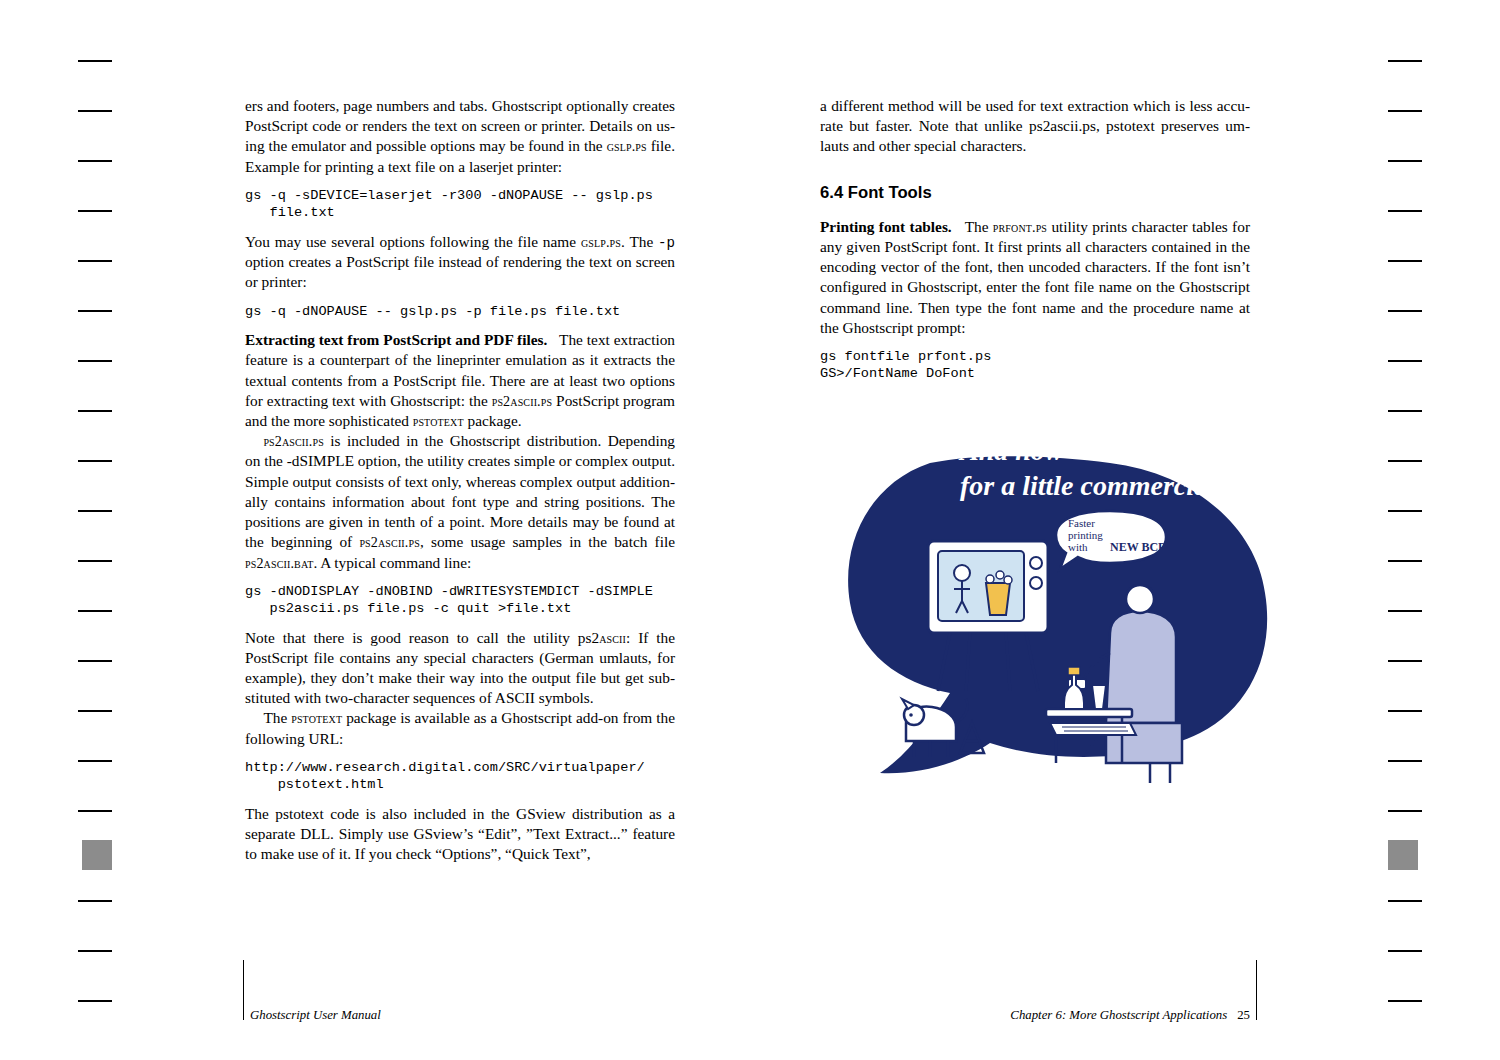ers and footers, page numbers and tabs. Ghostscript optionally creates PostScript code or renders the text on screen or printer. Details on using the emulator and possible options may be found in the gslp.ps file. Example for printing a text file on a laserjet printer:
gs -q -sDEVICE=laserjet -r300 -dNOPAUSE -- gslp.ps
   file.txt
You may use several options following the file name gslp.ps. The -p option creates a PostScript file instead of rendering the text on screen or printer:
gs -q -dNOPAUSE -- gslp.ps -p file.ps file.txt
Extracting text from PostScript and PDF files. The text extraction feature is a counterpart of the lineprinter emulation as it extracts the textual contents from a PostScript file. There are at least two options for extracting text with Ghostscript: the ps2ascii.ps PostScript program and the more sophisticated pstotext package.
ps2ascii.ps is included in the Ghostscript distribution. Depending on the -dSIMPLE option, the utility creates simple or complex output. Simple output consists of text only, whereas complex output additionally contains information about font type and string positions. The positions are given in tenth of a point. More details may be found at the beginning of ps2ascii.ps, some usage samples in the batch file ps2ascii.bat. A typical command line:
gs -dNODISPLAY -dNOBIND -dWRITESYSTEMDICT -dSIMPLE
   ps2ascii.ps file.ps -c quit >file.txt
Note that there is good reason to call the utility ps2ascii: If the PostScript file contains any special characters (German umlauts, for example), they don’t make their way into the output file but get substituted with two-character sequences of ASCII symbols.
The pstotext package is available as a Ghostscript add-on from the following URL:
http://www.research.digital.com/SRC/virtualpaper/
    pstotext.html
The pstotext code is also included in the GSview distribution as a separate DLL. Simply use GSview’s “Edit”, ”Text Extract...” feature to make use of it. If you check “Options”, “Quick Text”,
a different method will be used for text extraction which is less accurate but faster. Note that unlike ps2ascii.ps, pstotext preserves umlauts and other special characters.
6.4 Font Tools
Printing font tables. The prfont.ps utility prints character tables for any given PostScript font. It first prints all characters contained in the encoding vector of the font, then uncoded characters. If the font isn’t configured in Ghostscript, enter the font file name on the Ghostscript command line. Then type the font name and the procedure name at the Ghostscript prompt:
gs fontfile prfont.ps
GS>/FontName DoFont
And now
for a little commercial...
Faster printing with NEW BCP!
Ghostscript User Manual
Chapter 6: More Ghostscript Applications25